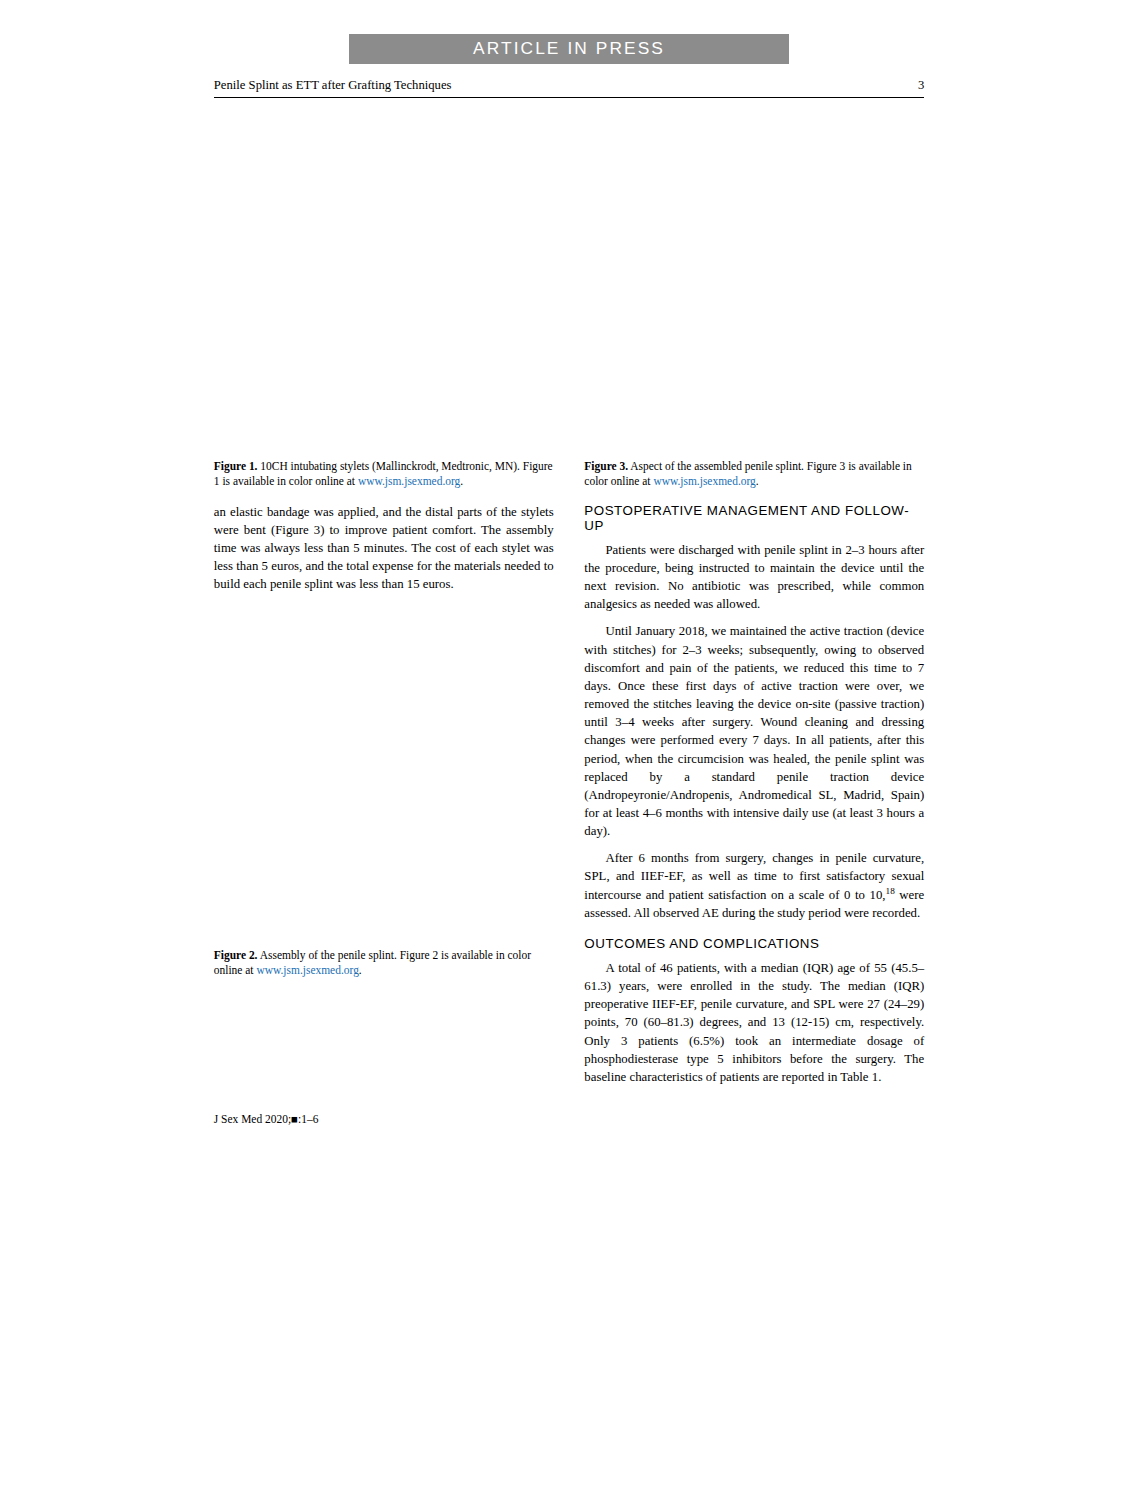ARTICLE IN PRESS
Penile Splint as ETT after Grafting Techniques 3
Figure 1. 10CH intubating stylets (Mallinckrodt, Medtronic, MN). Figure 1 is available in color online at www.jsm.jsexmed.org.
an elastic bandage was applied, and the distal parts of the stylets were bent (Figure 3) to improve patient comfort. The assembly time was always less than 5 minutes. The cost of each stylet was less than 5 euros, and the total expense for the materials needed to build each penile splint was less than 15 euros.
Figure 2. Assembly of the penile splint. Figure 2 is available in color online at www.jsm.jsexmed.org.
Figure 3. Aspect of the assembled penile splint. Figure 3 is available in color online at www.jsm.jsexmed.org.
Postoperative Management and Follow-up
Patients were discharged with penile splint in 2–3 hours after the procedure, being instructed to maintain the device until the next revision. No antibiotic was prescribed, while common analgesics as needed was allowed.
Until January 2018, we maintained the active traction (device with stitches) for 2–3 weeks; subsequently, owing to observed discomfort and pain of the patients, we reduced this time to 7 days. Once these first days of active traction were over, we removed the stitches leaving the device on-site (passive traction) until 3–4 weeks after surgery. Wound cleaning and dressing changes were performed every 7 days. In all patients, after this period, when the circumcision was healed, the penile splint was replaced by a standard penile traction device (Andropeyronie/Andropenis, Andromedical SL, Madrid, Spain) for at least 4–6 months with intensive daily use (at least 3 hours a day).
After 6 months from surgery, changes in penile curvature, SPL, and IIEF-EF, as well as time to first satisfactory sexual intercourse and patient satisfaction on a scale of 0 to 10,18 were assessed. All observed AE during the study period were recorded.
Outcomes and Complications
A total of 46 patients, with a median (IQR) age of 55 (45.5–61.3) years, were enrolled in the study. The median (IQR) preoperative IIEF-EF, penile curvature, and SPL were 27 (24–29) points, 70 (60–81.3) degrees, and 13 (12-15) cm, respectively. Only 3 patients (6.5%) took an intermediate dosage of phosphodiesterase type 5 inhibitors before the surgery. The baseline characteristics of patients are reported in Table 1.
J Sex Med 2020;■:1–6